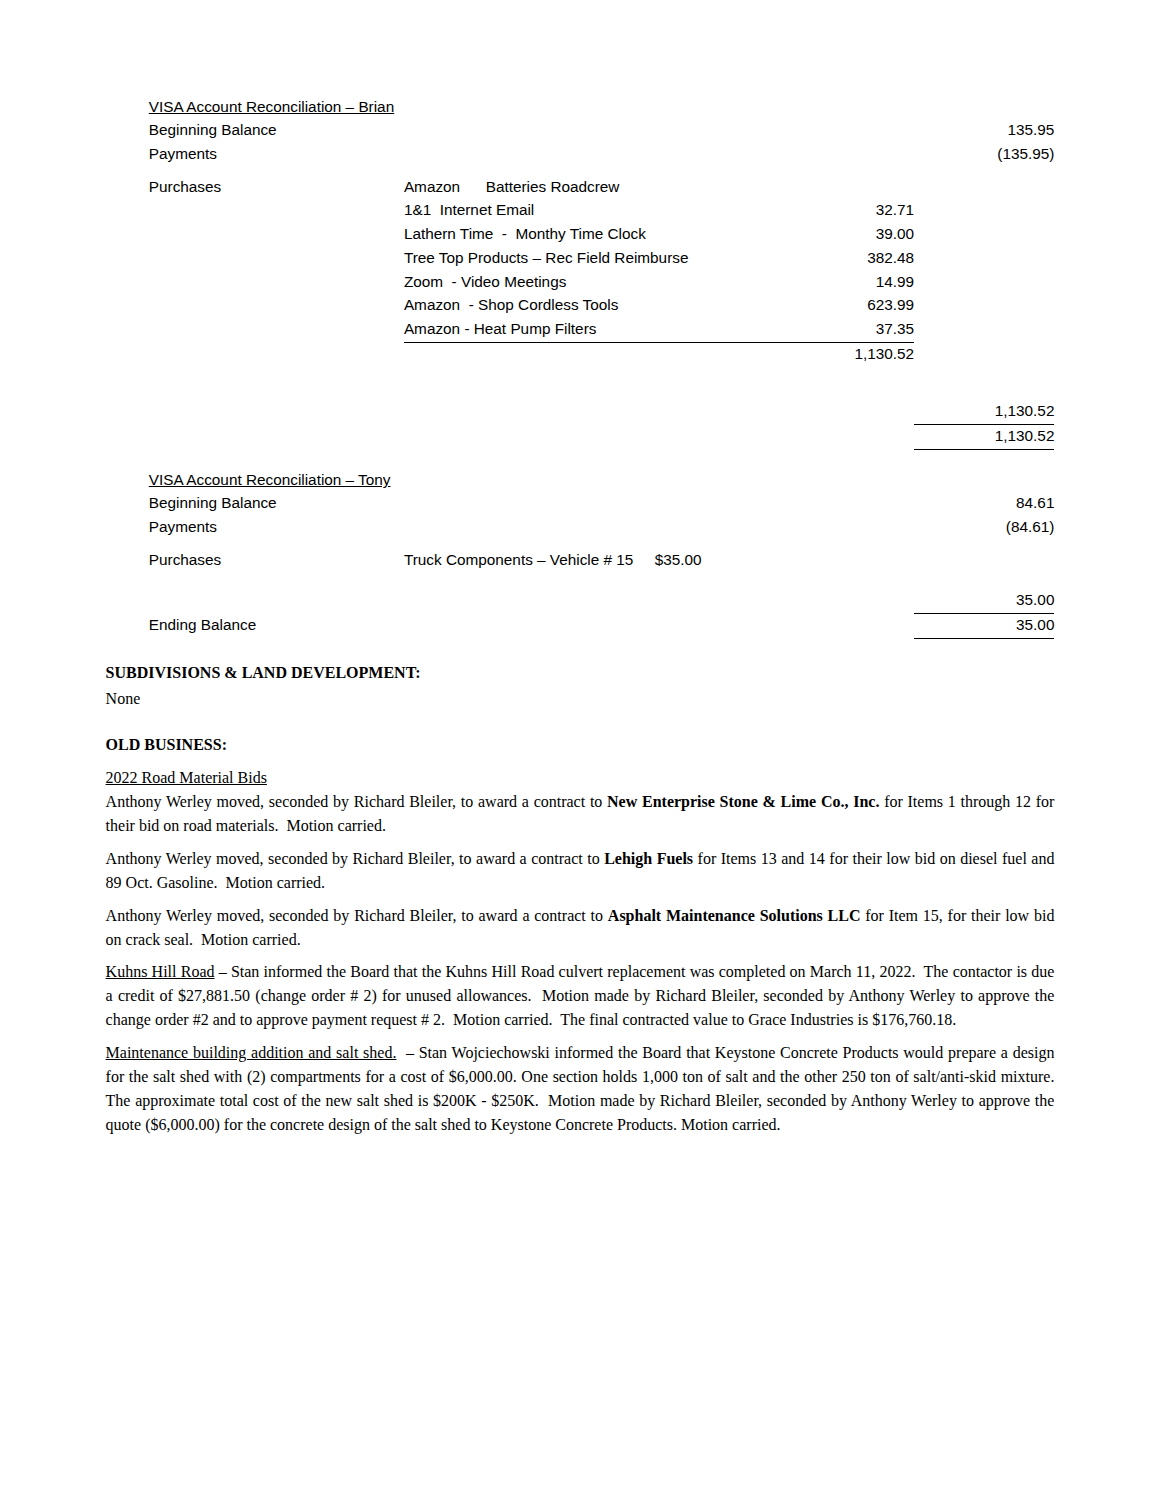VISA Account Reconciliation – Brian
| Beginning Balance | | | 135.95 |
| Payments | | | (135.95) |
| Purchases | Amazon Batteries Roadcrew | | |
| | 1&1 Internet Email | 32.71 | |
| | Lathern Time - Monthy Time Clock | 39.00 | |
| | Tree Top Products – Rec Field Reimburse | 382.48 | |
| | Zoom - Video Meetings | 14.99 | |
| | Amazon - Shop Cordless Tools | 623.99 | |
| | Amazon - Heat Pump Filters | 37.35 | |
| | | 1,130.52 | |
| | | | 1,130.52 |
| | | | 1,130.52 |
VISA Account Reconciliation – Tony
| Beginning Balance | | | 84.61 |
| Payments | | | (84.61) |
| Purchases | Truck Components – Vehicle # 15 $35.00 | | |
| | | | 35.00 |
| Ending Balance | | | 35.00 |
SUBDIVISIONS & LAND DEVELOPMENT:
None
OLD BUSINESS:
2022 Road Material Bids
Anthony Werley moved, seconded by Richard Bleiler, to award a contract to New Enterprise Stone & Lime Co., Inc. for Items 1 through 12 for their bid on road materials. Motion carried.
Anthony Werley moved, seconded by Richard Bleiler, to award a contract to Lehigh Fuels for Items 13 and 14 for their low bid on diesel fuel and 89 Oct. Gasoline. Motion carried.
Anthony Werley moved, seconded by Richard Bleiler, to award a contract to Asphalt Maintenance Solutions LLC for Item 15, for their low bid on crack seal. Motion carried.
Kuhns Hill Road – Stan informed the Board that the Kuhns Hill Road culvert replacement was completed on March 11, 2022. The contactor is due a credit of $27,881.50 (change order # 2) for unused allowances. Motion made by Richard Bleiler, seconded by Anthony Werley to approve the change order #2 and to approve payment request # 2. Motion carried. The final contracted value to Grace Industries is $176,760.18.
Maintenance building addition and salt shed. – Stan Wojciechowski informed the Board that Keystone Concrete Products would prepare a design for the salt shed with (2) compartments for a cost of $6,000.00. One section holds 1,000 ton of salt and the other 250 ton of salt/anti-skid mixture. The approximate total cost of the new salt shed is $200K - $250K. Motion made by Richard Bleiler, seconded by Anthony Werley to approve the quote ($6,000.00) for the concrete design of the salt shed to Keystone Concrete Products. Motion carried.